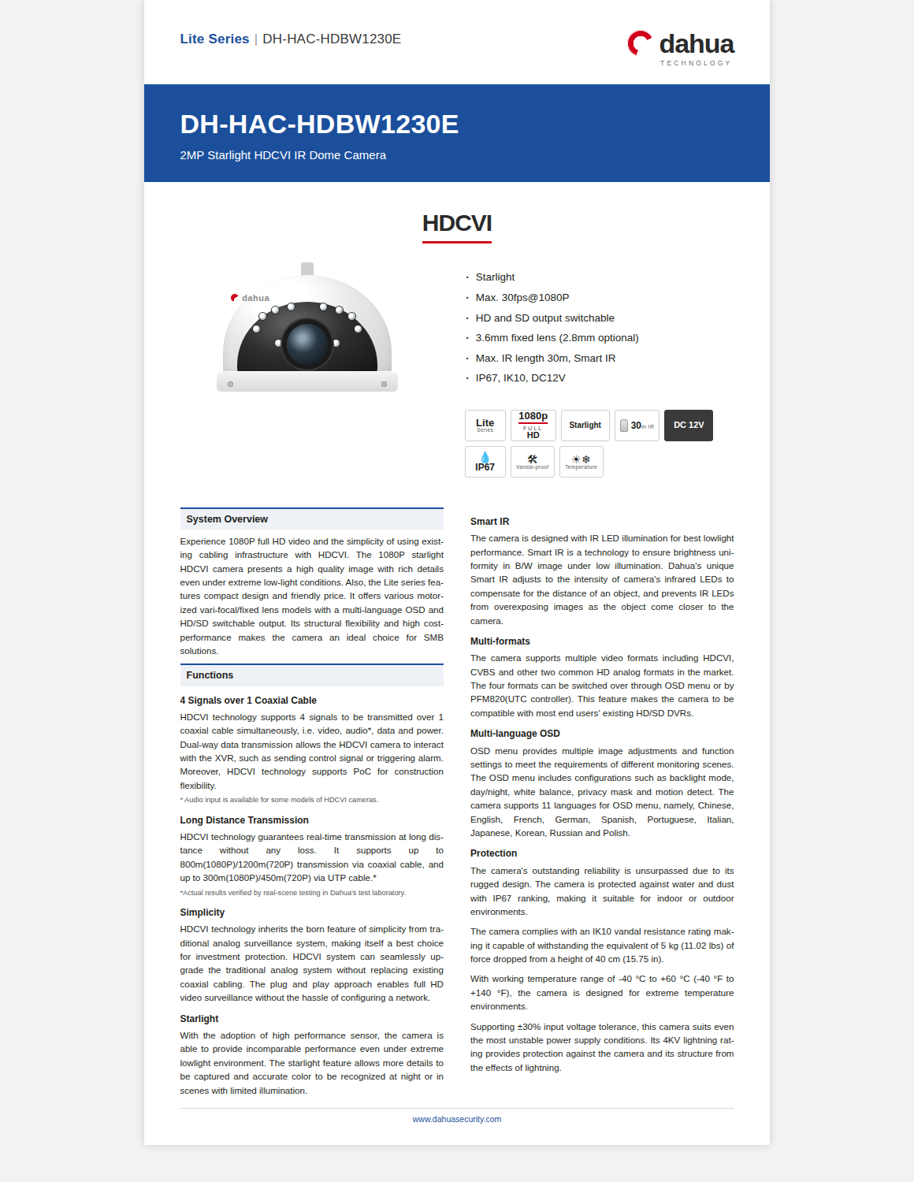Lite Series|DH-HAC-HDBW1230E
dahua
TECHNOLOGY
DH-HAC-HDBW1230E
2MP Starlight HDCVI IR Dome Camera
HDCVI
dahua
Starlight
Max. 30fps@1080P
HD and SD output switchable
3.6mm fixed lens (2.8mm optional)
Max. IR length 30m, Smart IR
IP67, IK10, DC12V
Lite Series
1080p FULL HD
Starlight
30 m IR
DC 12V
💧IP67
🛠Vandal-proof
☀❄Temperature
System Overview
Experience 1080P full HD video and the simplicity of using existing cabling infrastructure with HDCVI. The 1080P starlight HDCVI camera presents a high quality image with rich details even under extreme low-light conditions. Also, the Lite series features compact design and friendly price. It offers various motorized vari-focal/fixed lens models with a multi-language OSD and HD/SD switchable output. Its structural flexibility and high cost-performance makes the camera an ideal choice for SMB solutions.
Functions
4 Signals over 1 Coaxial Cable
HDCVI technology supports 4 signals to be transmitted over 1 coaxial cable simultaneously, i.e. video, audio*, data and power. Dual-way data transmission allows the HDCVI camera to interact with the XVR, such as sending control signal or triggering alarm. Moreover, HDCVI technology supports PoC for construction flexibility.
* Audio input is available for some models of HDCVI cameras.
Long Distance Transmission
HDCVI technology guarantees real-time transmission at long distance without any loss. It supports up to 800m(1080P)/1200m(720P) transmission via coaxial cable, and up to 300m(1080P)/450m(720P) via UTP cable.*
*Actual results verified by real-scene testing in Dahua's test laboratory.
Simplicity
HDCVI technology inherits the born feature of simplicity from traditional analog surveillance system, making itself a best choice for investment protection. HDCVI system can seamlessly upgrade the traditional analog system without replacing existing coaxial cabling. The plug and play approach enables full HD video surveillance without the hassle of configuring a network.
Starlight
With the adoption of high performance sensor, the camera is able to provide incomparable performance even under extreme lowlight environment. The starlight feature allows more details to be captured and accurate color to be recognized at night or in scenes with limited illumination.
Smart IR
The camera is designed with IR LED illumination for best lowlight performance. Smart IR is a technology to ensure brightness uniformity in B/W image under low illumination. Dahua's unique Smart IR adjusts to the intensity of camera's infrared LEDs to compensate for the distance of an object, and prevents IR LEDs from overexposing images as the object come closer to the camera.
Multi-formats
The camera supports multiple video formats including HDCVI, CVBS and other two common HD analog formats in the market. The four formats can be switched over through OSD menu or by PFM820(UTC controller). This feature makes the camera to be compatible with most end users' existing HD/SD DVRs.
Multi-language OSD
OSD menu provides multiple image adjustments and function settings to meet the requirements of different monitoring scenes. The OSD menu includes configurations such as backlight mode, day/night, white balance, privacy mask and motion detect. The camera supports 11 languages for OSD menu, namely, Chinese, English, French, German, Spanish, Portuguese, Italian, Japanese, Korean, Russian and Polish.
Protection
The camera's outstanding reliability is unsurpassed due to its rugged design. The camera is protected against water and dust with IP67 ranking, making it suitable for indoor or outdoor environments.
The camera complies with an IK10 vandal resistance rating making it capable of withstanding the equivalent of 5 kg (11.02 lbs) of force dropped from a height of 40 cm (15.75 in).
With working temperature range of -40 °C to +60 °C (-40 °F to +140 °F), the camera is designed for extreme temperature environments.
Supporting ±30% input voltage tolerance, this camera suits even the most unstable power supply conditions. Its 4KV lightning rating provides protection against the camera and its structure from the effects of lightning.
www.dahuasecurity.com